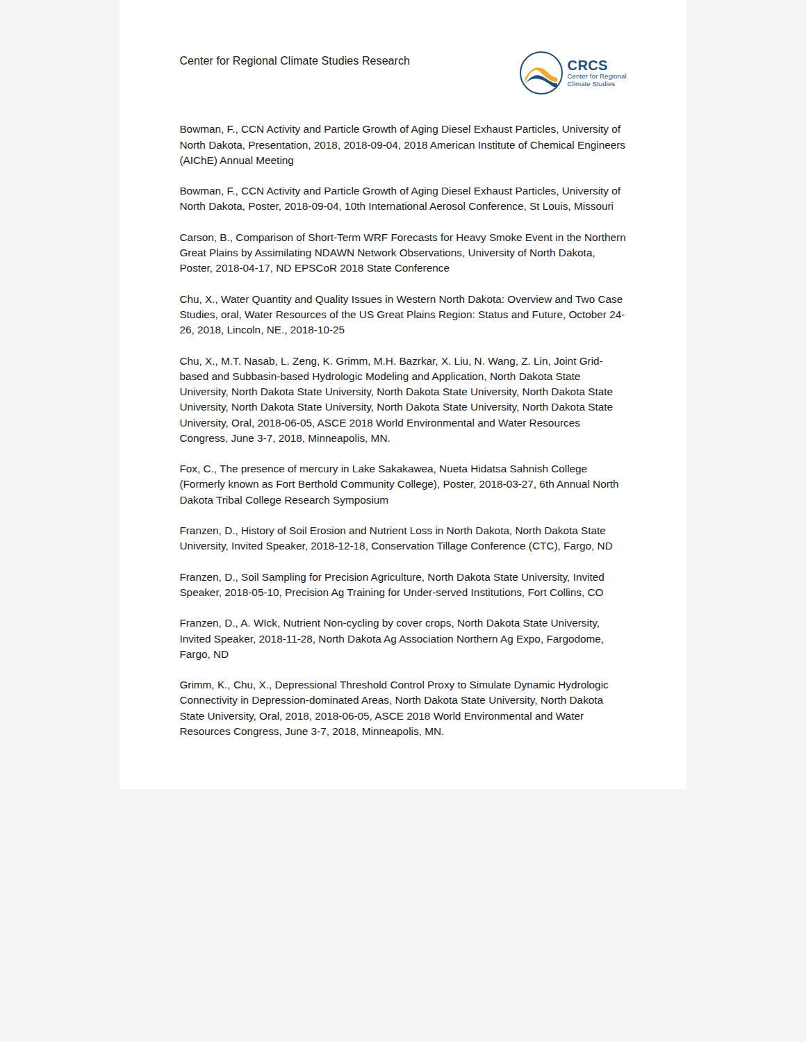Center for Regional Climate Studies Research
CRCS Center for Regional
Climate Studies
Bowman, F., CCN Activity and Particle Growth of Aging Diesel Exhaust Particles, University of North Dakota, Presentation, 2018, 2018-09-04, 2018 American Institute of Chemical Engineers (AIChE) Annual Meeting
Bowman, F., CCN Activity and Particle Growth of Aging Diesel Exhaust Particles, University of North Dakota, Poster, 2018-09-04, 10th International Aerosol Conference, St Louis, Missouri
Carson, B., Comparison of Short-Term WRF Forecasts for Heavy Smoke Event in the Northern Great Plains by Assimilating NDAWN Network Observations, University of North Dakota, Poster, 2018-04-17, ND EPSCoR 2018 State Conference
Chu, X., Water Quantity and Quality Issues in Western North Dakota: Overview and Two Case Studies, oral, Water Resources of the US Great Plains Region: Status and Future, October 24-26, 2018, Lincoln, NE., 2018-10-25
Chu, X., M.T. Nasab, L. Zeng, K. Grimm, M.H. Bazrkar, X. Liu, N. Wang, Z. Lin, Joint Grid-based and Subbasin-based Hydrologic Modeling and Application, North Dakota State University, North Dakota State University, North Dakota State University, North Dakota State University, North Dakota State University, North Dakota State University, North Dakota State University, Oral, 2018-06-05, ASCE 2018 World Environmental and Water Resources Congress, June 3-7, 2018, Minneapolis, MN.
Fox, C., The presence of mercury in Lake Sakakawea, Nueta Hidatsa Sahnish College (Formerly known as Fort Berthold Community College), Poster, 2018-03-27, 6th Annual North Dakota Tribal College Research Symposium
Franzen, D., History of Soil Erosion and Nutrient Loss in North Dakota, North Dakota State University, Invited Speaker, 2018-12-18, Conservation Tillage Conference (CTC), Fargo, ND
Franzen, D., Soil Sampling for Precision Agriculture, North Dakota State University, Invited Speaker, 2018-05-10, Precision Ag Training for Under-served Institutions, Fort Collins, CO
Franzen, D., A. WIck, Nutrient Non-cycling by cover crops, North Dakota State University, Invited Speaker, 2018-11-28, North Dakota Ag Association Northern Ag Expo, Fargodome, Fargo, ND
Grimm, K., Chu, X., Depressional Threshold Control Proxy to Simulate Dynamic Hydrologic Connectivity in Depression-dominated Areas, North Dakota State University, North Dakota State University, Oral, 2018, 2018-06-05, ASCE 2018 World Environmental and Water Resources Congress, June 3-7, 2018, Minneapolis, MN.